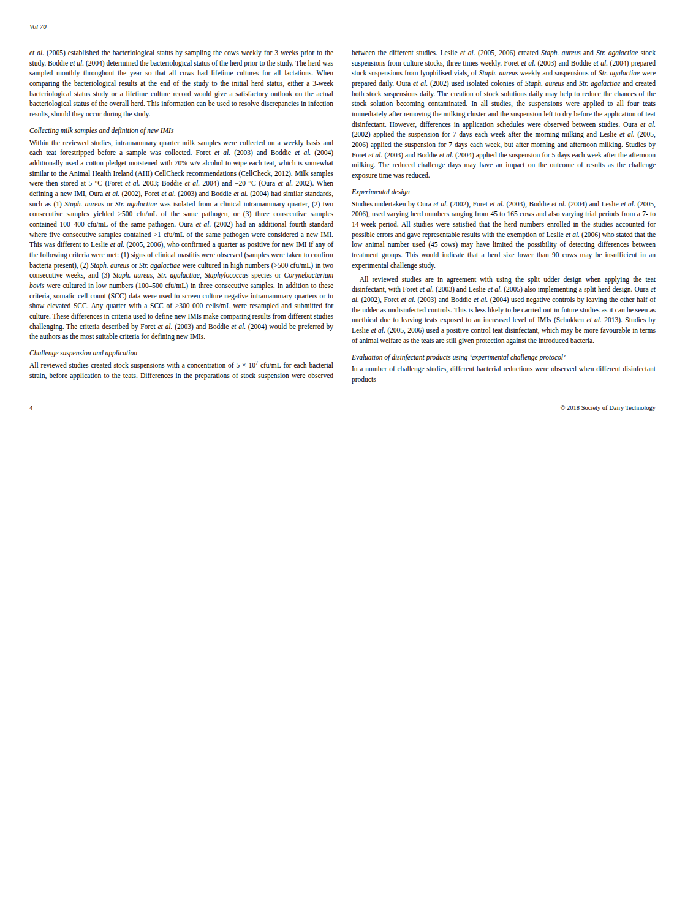Vol 70
et al. (2005) established the bacteriological status by sampling the cows weekly for 3 weeks prior to the study. Boddie et al. (2004) determined the bacteriological status of the herd prior to the study. The herd was sampled monthly throughout the year so that all cows had lifetime cultures for all lactations. When comparing the bacteriological results at the end of the study to the initial herd status, either a 3-week bacteriological status study or a lifetime culture record would give a satisfactory outlook on the actual bacteriological status of the overall herd. This information can be used to resolve discrepancies in infection results, should they occur during the study.
Collecting milk samples and definition of new IMIs
Within the reviewed studies, intramammary quarter milk samples were collected on a weekly basis and each teat forestripped before a sample was collected. Foret et al. (2003) and Boddie et al. (2004) additionally used a cotton pledget moistened with 70% w/v alcohol to wipe each teat, which is somewhat similar to the Animal Health Ireland (AHI) CellCheck recommendations (CellCheck, 2012). Milk samples were then stored at 5 °C (Foret et al. 2003; Boddie et al. 2004) and −20 °C (Oura et al. 2002). When defining a new IMI, Oura et al. (2002), Foret et al. (2003) and Boddie et al. (2004) had similar standards, such as (1) Staph. aureus or Str. agalactiae was isolated from a clinical intramammary quarter, (2) two consecutive samples yielded >500 cfu/mL of the same pathogen, or (3) three consecutive samples contained 100–400 cfu/mL of the same pathogen. Oura et al. (2002) had an additional fourth standard where five consecutive samples contained >1 cfu/mL of the same pathogen were considered a new IMI. This was different to Leslie et al. (2005, 2006), who confirmed a quarter as positive for new IMI if any of the following criteria were met: (1) signs of clinical mastitis were observed (samples were taken to confirm bacteria present), (2) Staph. aureus or Str. agalactiae were cultured in high numbers (>500 cfu/mL) in two consecutive weeks, and (3) Staph. aureus, Str. agalactiae, Staphylococcus species or Corynebacterium bovis were cultured in low numbers (100–500 cfu/mL) in three consecutive samples. In addition to these criteria, somatic cell count (SCC) data were used to screen culture negative intramammary quarters or to show elevated SCC. Any quarter with a SCC of >300 000 cells/mL were resampled and submitted for culture. These differences in criteria used to define new IMIs make comparing results from different studies challenging. The criteria described by Foret et al. (2003) and Boddie et al. (2004) would be preferred by the authors as the most suitable criteria for defining new IMIs.
Challenge suspension and application
All reviewed studies created stock suspensions with a concentration of 5 × 107 cfu/mL for each bacterial strain, before application to the teats. Differences in the preparations of stock suspension were observed between the different studies. Leslie et al. (2005, 2006) created Staph. aureus and Str. agalactiae stock suspensions from culture stocks, three times weekly. Foret et al. (2003) and Boddie et al. (2004) prepared stock suspensions from lyophilised vials, of Staph. aureus weekly and suspensions of Str. agalactiae were prepared daily. Oura et al. (2002) used isolated colonies of Staph. aureus and Str. agalactiae and created both stock suspensions daily. The creation of stock solutions daily may help to reduce the chances of the stock solution becoming contaminated. In all studies, the suspensions were applied to all four teats immediately after removing the milking cluster and the suspension left to dry before the application of teat disinfectant. However, differences in application schedules were observed between studies. Oura et al. (2002) applied the suspension for 7 days each week after the morning milking and Leslie et al. (2005, 2006) applied the suspension for 7 days each week, but after morning and afternoon milking. Studies by Foret et al. (2003) and Boddie et al. (2004) applied the suspension for 5 days each week after the afternoon milking. The reduced challenge days may have an impact on the outcome of results as the challenge exposure time was reduced.
Experimental design
Studies undertaken by Oura et al. (2002), Foret et al. (2003), Boddie et al. (2004) and Leslie et al. (2005, 2006), used varying herd numbers ranging from 45 to 165 cows and also varying trial periods from a 7- to 14-week period. All studies were satisfied that the herd numbers enrolled in the studies accounted for possible errors and gave representable results with the exemption of Leslie et al. (2006) who stated that the low animal number used (45 cows) may have limited the possibility of detecting differences between treatment groups. This would indicate that a herd size lower than 90 cows may be insufficient in an experimental challenge study.
All reviewed studies are in agreement with using the split udder design when applying the teat disinfectant, with Foret et al. (2003) and Leslie et al. (2005) also implementing a split herd design. Oura et al. (2002), Foret et al. (2003) and Boddie et al. (2004) used negative controls by leaving the other half of the udder as undisinfected controls. This is less likely to be carried out in future studies as it can be seen as unethical due to leaving teats exposed to an increased level of IMIs (Schukken et al. 2013). Studies by Leslie et al. (2005, 2006) used a positive control teat disinfectant, which may be more favourable in terms of animal welfare as the teats are still given protection against the introduced bacteria.
Evaluation of disinfectant products using ‘experimental challenge protocol’
In a number of challenge studies, different bacterial reductions were observed when different disinfectant products
4
© 2018 Society of Dairy Technology